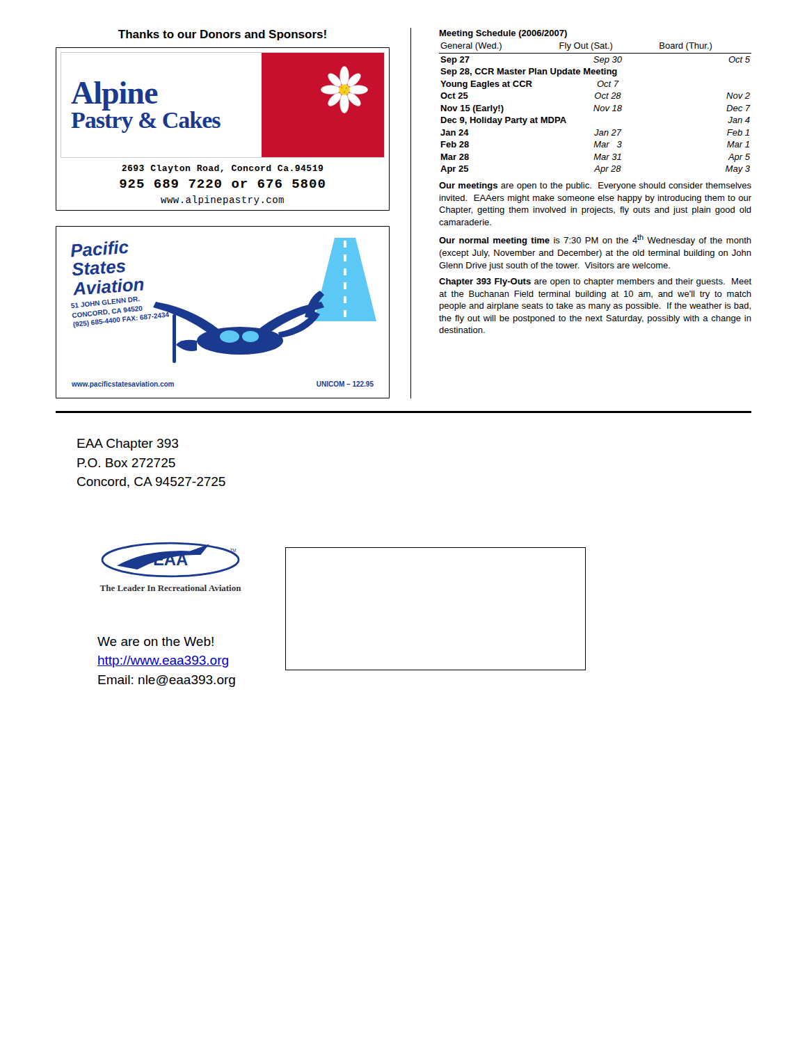Thanks to our Donors and Sponsors!
Alpine
Pastry & Cakes
2693 Clayton Road, Concord Ca.94519
925 689 7220 or 676 5800
www.alpinepastry.com
Pacific
States
Aviation
51 JOHN GLENN DR.
CONCORD, CA 94520
(925) 685-4400 FAX: 687-2434
www.pacificstatesaviation.com UNICOM – 122.95
Meeting Schedule (2006/2007)
| General (Wed.) | Fly Out (Sat.) | Board (Thur.) |
| Sep 27 | Sep 30 | Oct 5 |
| Sep 28, CCR Master Plan Update Meeting |
| Young Eagles at CCR | Oct 7 | |
| Oct 25 | Oct 28 | Nov 2 |
| Nov 15 (Early!) | Nov 18 | Dec 7 |
| Dec 9, Holiday Party at MDPA | Jan 4 |
| Jan 24 | Jan 27 | Feb 1 |
| Feb 28 | Mar 3 | Mar 1 |
| Mar 28 | Mar 31 | Apr 5 |
| Apr 25 | Apr 28 | May 3 |
Our meetings are open to the public. Everyone should consider themselves invited. EAAers might make someone else happy by introducing them to our Chapter, getting them involved in projects, fly outs and just plain good old camaraderie.
Our normal meeting time is 7:30 PM on the 4th Wednesday of the month (except July, November and December) at the old terminal building on John Glenn Drive just south of the tower. Visitors are welcome.
Chapter 393 Fly-Outs are open to chapter members and their guests. Meet at the Buchanan Field terminal building at 10 am, and we'll try to match people and airplane seats to take as many as possible. If the weather is bad, the fly out will be postponed to the next Saturday, possibly with a change in destination.
EAA Chapter 393
P.O. Box 272725
Concord, CA 94527-2725
EAA TM
The Leader In Recreational Aviation
We are on the Web!
http://www.eaa393.org
Email: nle@eaa393.org